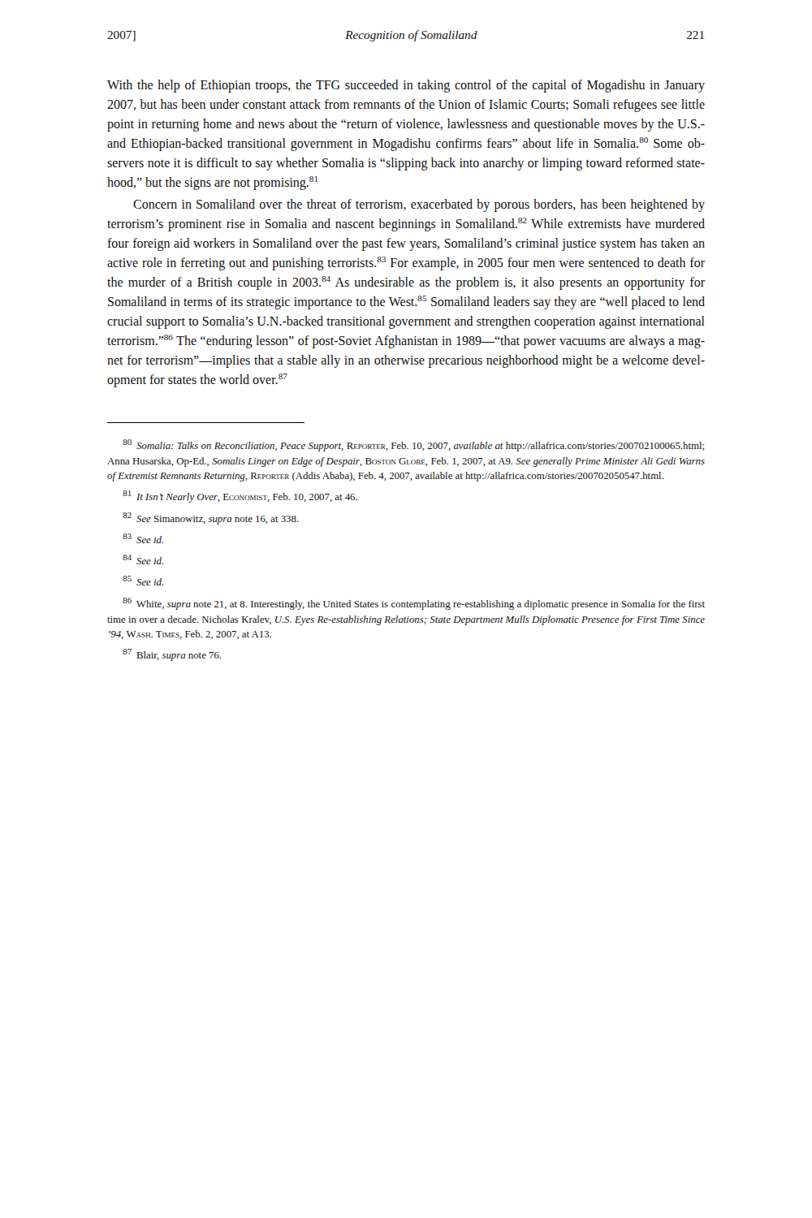2007] Recognition of Somaliland 221
With the help of Ethiopian troops, the TFG succeeded in taking control of the capital of Mogadishu in January 2007, but has been under constant attack from remnants of the Union of Islamic Courts; Somali refugees see little point in returning home and news about the “return of violence, lawlessness and questionable moves by the U.S.- and Ethiopian-backed transitional government in Mogadishu confirms fears” about life in Somalia.80 Some observers note it is difficult to say whether Somalia is “slipping back into anarchy or limping toward reformed statehood,” but the signs are not promising.81
Concern in Somaliland over the threat of terrorism, exacerbated by porous borders, has been heightened by terrorism’s prominent rise in Somalia and nascent beginnings in Somaliland.82 While extremists have murdered four foreign aid workers in Somaliland over the past few years, Somaliland’s criminal justice system has taken an active role in ferreting out and punishing terrorists.83 For example, in 2005 four men were sentenced to death for the murder of a British couple in 2003.84 As undesirable as the problem is, it also presents an opportunity for Somaliland in terms of its strategic importance to the West.85 Somaliland leaders say they are “well placed to lend crucial support to Somalia’s U.N.-backed transitional government and strengthen cooperation against international terrorism.”86 The “enduring lesson” of post-Soviet Afghanistan in 1989—“that power vacuums are always a magnet for terrorism”—implies that a stable ally in an otherwise precarious neighborhood might be a welcome development for states the world over.87
80 Somalia: Talks on Reconciliation, Peace Support, Reporter, Feb. 10, 2007, available at http://allafrica.com/stories/200702100065.html; Anna Husarska, Op-Ed., Somalis Linger on Edge of Despair, Boston Globe, Feb. 1, 2007, at A9. See generally Prime Minister Ali Gedi Warns of Extremist Remnants Returning, Reporter (Addis Ababa), Feb. 4, 2007, available at http://allafrica.com/stories/200702050547.html.
81 It Isn’t Nearly Over, Economist, Feb. 10, 2007, at 46.
82 See Simanowitz, supra note 16, at 338.
83 See id.
84 See id.
85 See id.
86 White, supra note 21, at 8. Interestingly, the United States is contemplating re-establishing a diplomatic presence in Somalia for the first time in over a decade. Nicholas Kralev, U.S. Eyes Re-establishing Relations; State Department Mulls Diplomatic Presence for First Time Since ’94, Wash. Times, Feb. 2, 2007, at A13.
87 Blair, supra note 76.